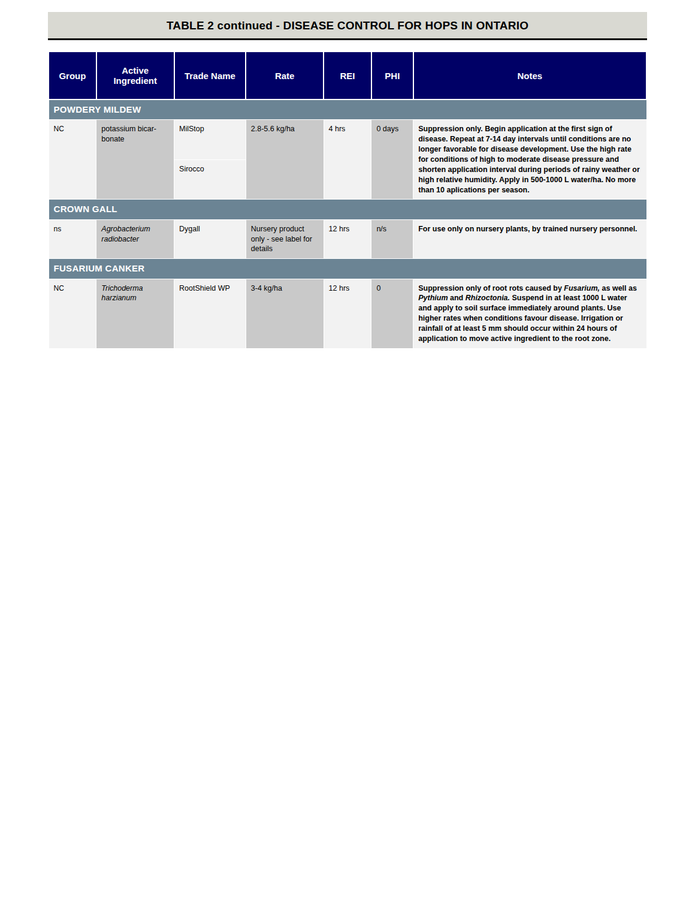TABLE 2 continued - DISEASE CONTROL FOR HOPS IN ONTARIO
| Group | Active Ingredient | Trade Name | Rate | REI | PHI | Notes |
| --- | --- | --- | --- | --- | --- | --- |
| POWDERY MILDEW |
| NC | potassium bicar- bonate | MilStop | 2.8-5.6 kg/ha | 4 hrs | 0 days | Suppression only. Begin application at the first sign of disease. Repeat at 7-14 day intervals until conditions are no longer favorable for disease development. Use the high rate for conditions of high to moderate disease pressure and shorten application interval during periods of rainy weather or high relative humidity. Apply in 500-1000 L water/ha. No more than 10 aplications per season. |
| Sirocco |
| CROWN GALL |
| ns | Agrobacterium radiobacter | Dygall | Nursery product only - see label for details | 12 hrs | n/s | For use only on nursery plants, by trained nursery personnel. |
| FUSARIUM CANKER |
| NC | Trichoderma harzianum | RootShield WP | 3-4 kg/ha | 12 hrs | 0 | Suppression only of root rots caused by Fusarium, as well as Pythium and Rhizoctonia. Suspend in at least 1000 L water and apply to soil surface immediately around plants. Use higher rates when conditions favour disease. Irrigation or rainfall of at least 5 mm should occur within 24 hours of application to move active ingredient to the root zone. |